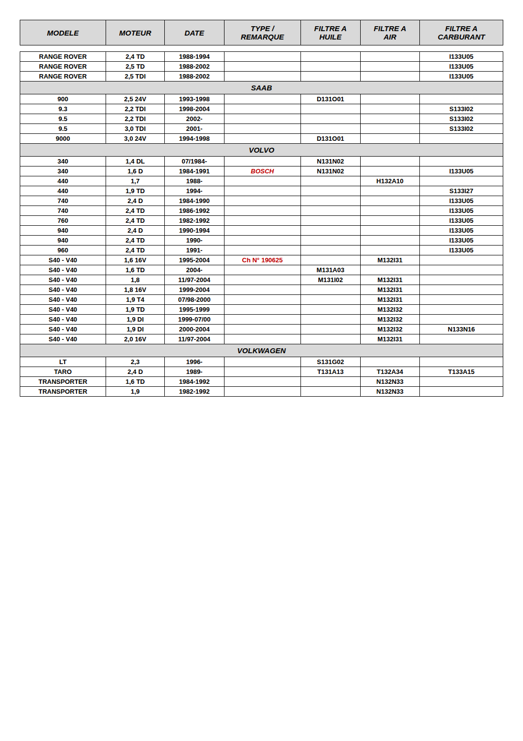| MODELE | MOTEUR | DATE | TYPE / REMARQUE | FILTRE A HUILE | FILTRE A AIR | FILTRE A CARBURANT |
| --- | --- | --- | --- | --- | --- | --- |
| RANGE ROVER | 2,4 TD | 1988-1994 | | | | I133U05 |
| RANGE ROVER | 2,5 TD | 1988-2002 | | | | I133U05 |
| RANGE ROVER | 2,5 TDI | 1988-2002 | | | | I133U05 |
| SAAB |
| 900 | 2,5 24V | 1993-1998 | | D131O01 | | |
| 9.3 | 2,2 TDI | 1998-2004 | | | | S133I02 |
| 9.5 | 2,2 TDI | 2002- | | | | S133I02 |
| 9.5 | 3,0 TDI | 2001- | | | | S133I02 |
| 9000 | 3,0 24V | 1994-1998 | | D131O01 | | |
| VOLVO |
| 340 | 1,4 DL | 07/1984- | | N131N02 | | |
| 340 | 1,6 D | 1984-1991 | BOSCH | N131N02 | | I133U05 |
| 440 | 1,7 | 1988- | | | H132A10 | |
| 440 | 1,9 TD | 1994- | | | | S133I27 |
| 740 | 2,4 D | 1984-1990 | | | | I133U05 |
| 740 | 2,4 TD | 1986-1992 | | | | I133U05 |
| 760 | 2,4 TD | 1982-1992 | | | | I133U05 |
| 940 | 2,4 D | 1990-1994 | | | | I133U05 |
| 940 | 2,4 TD | 1990- | | | | I133U05 |
| 960 | 2,4 TD | 1991- | | | | I133U05 |
| S40 - V40 | 1,6 16V | 1995-2004 | Ch N° 190625 | | M132I31 | |
| S40 - V40 | 1,6 TD | 2004- | | M131A03 | | |
| S40 - V40 | 1,8 | 11/97-2004 | | M131I02 | M132I31 | |
| S40 - V40 | 1,8 16V | 1999-2004 | | | M132I31 | |
| S40 - V40 | 1,9 T4 | 07/98-2000 | | | M132I31 | |
| S40 - V40 | 1,9 TD | 1995-1999 | | | M132I32 | |
| S40 - V40 | 1,9 DI | 1999-07/00 | | | M132I32 | |
| S40 - V40 | 1,9 DI | 2000-2004 | | | M132I32 | N133N16 |
| S40 - V40 | 2,0 16V | 11/97-2004 | | | M132I31 | |
| VOLKWAGEN |
| LT | 2,3 | 1996- | | S131G02 | | |
| TARO | 2,4 D | 1989- | | T131A13 | T132A34 | T133A15 |
| TRANSPORTER | 1,6 TD | 1984-1992 | | | N132N33 | |
| TRANSPORTER | 1,9 | 1982-1992 | | | N132N33 | |